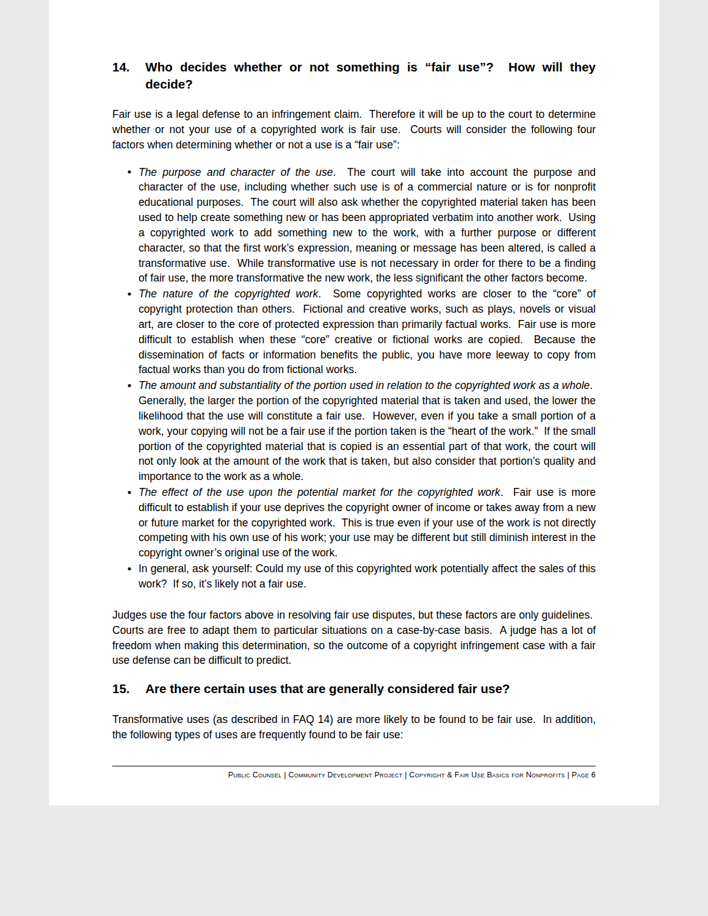14. Who decides whether or not something is “fair use”? How will they decide?
Fair use is a legal defense to an infringement claim. Therefore it will be up to the court to determine whether or not your use of a copyrighted work is fair use. Courts will consider the following four factors when determining whether or not a use is a “fair use”:
The purpose and character of the use. The court will take into account the purpose and character of the use, including whether such use is of a commercial nature or is for nonprofit educational purposes. The court will also ask whether the copyrighted material taken has been used to help create something new or has been appropriated verbatim into another work. Using a copyrighted work to add something new to the work, with a further purpose or different character, so that the first work’s expression, meaning or message has been altered, is called a transformative use. While transformative use is not necessary in order for there to be a finding of fair use, the more transformative the new work, the less significant the other factors become.
The nature of the copyrighted work. Some copyrighted works are closer to the “core” of copyright protection than others. Fictional and creative works, such as plays, novels or visual art, are closer to the core of protected expression than primarily factual works. Fair use is more difficult to establish when these “core” creative or fictional works are copied. Because the dissemination of facts or information benefits the public, you have more leeway to copy from factual works than you do from fictional works.
The amount and substantiality of the portion used in relation to the copyrighted work as a whole. Generally, the larger the portion of the copyrighted material that is taken and used, the lower the likelihood that the use will constitute a fair use. However, even if you take a small portion of a work, your copying will not be a fair use if the portion taken is the “heart of the work.” If the small portion of the copyrighted material that is copied is an essential part of that work, the court will not only look at the amount of the work that is taken, but also consider that portion’s quality and importance to the work as a whole.
The effect of the use upon the potential market for the copyrighted work. Fair use is more difficult to establish if your use deprives the copyright owner of income or takes away from a new or future market for the copyrighted work. This is true even if your use of the work is not directly competing with his own use of his work; your use may be different but still diminish interest in the copyright owner’s original use of the work.
In general, ask yourself: Could my use of this copyrighted work potentially affect the sales of this work? If so, it’s likely not a fair use.
Judges use the four factors above in resolving fair use disputes, but these factors are only guidelines. Courts are free to adapt them to particular situations on a case-by-case basis. A judge has a lot of freedom when making this determination, so the outcome of a copyright infringement case with a fair use defense can be difficult to predict.
15. Are there certain uses that are generally considered fair use?
Transformative uses (as described in FAQ 14) are more likely to be found to be fair use. In addition, the following types of uses are frequently found to be fair use:
Public Counsel | Community Development Project | Copyright & Fair Use Basics for Nonprofits | Page 6